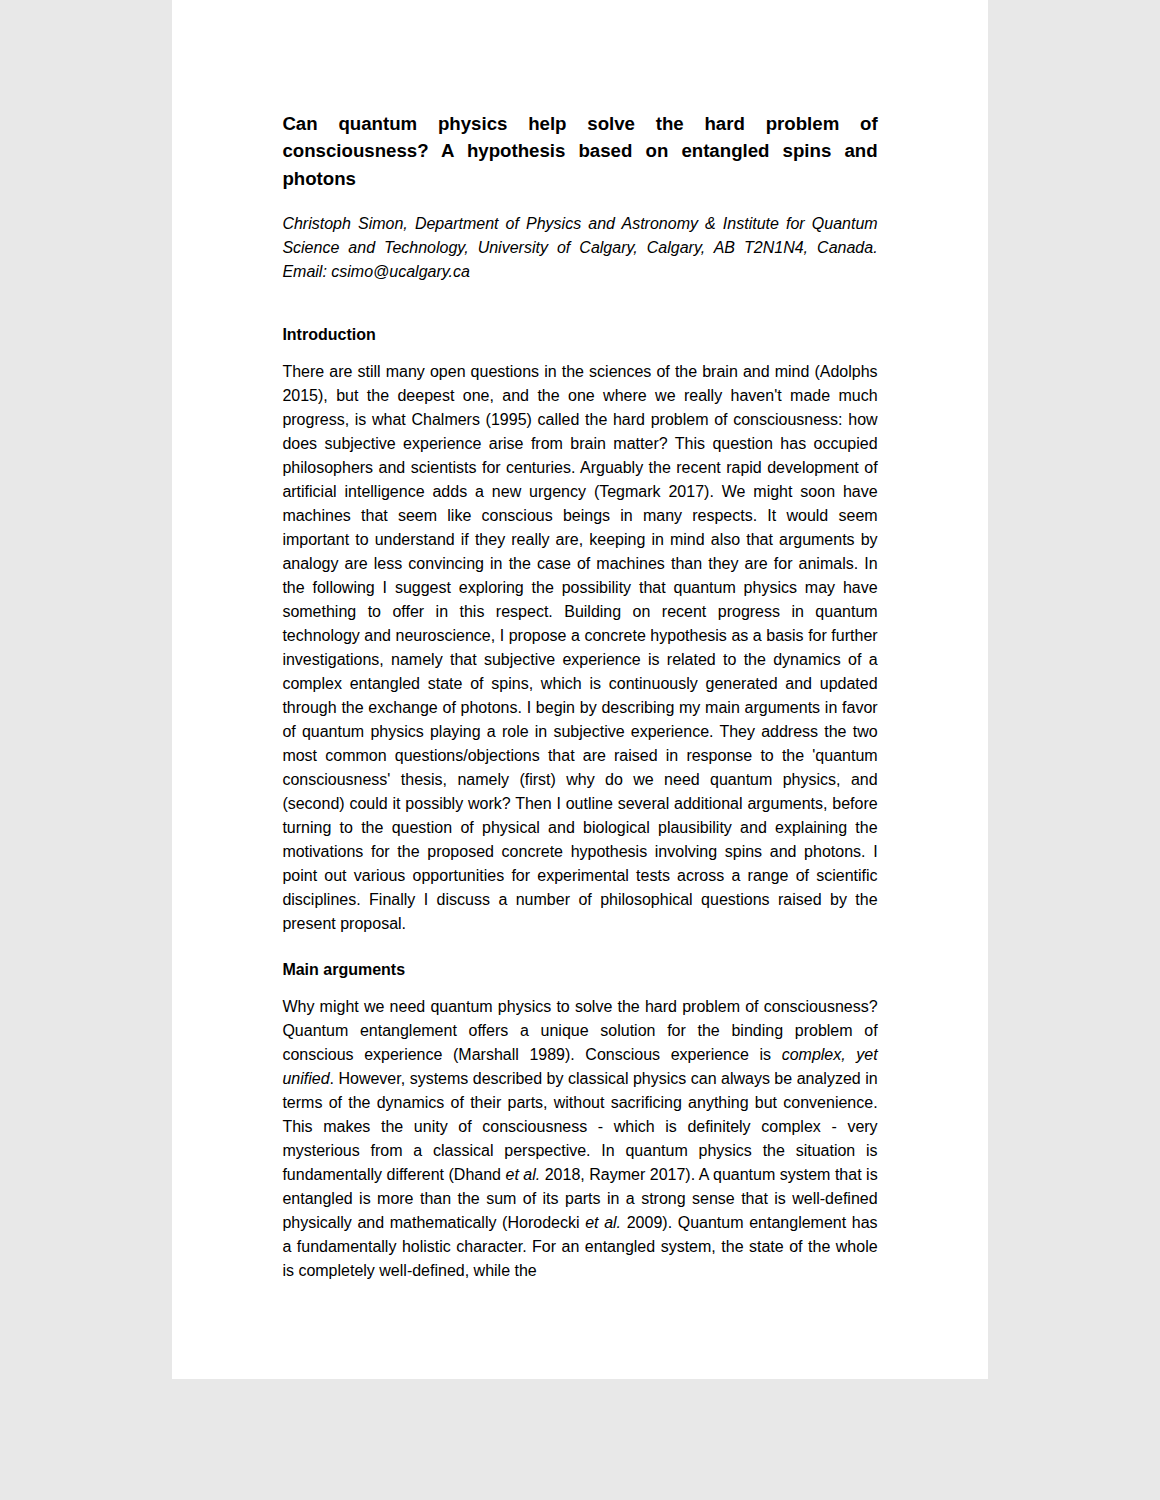Can quantum physics help solve the hard problem of consciousness? A hypothesis based on entangled spins and photons
Christoph Simon, Department of Physics and Astronomy & Institute for Quantum Science and Technology, University of Calgary, Calgary, AB T2N1N4, Canada. Email: csimo@ucalgary.ca
Introduction
There are still many open questions in the sciences of the brain and mind (Adolphs 2015), but the deepest one, and the one where we really haven't made much progress, is what Chalmers (1995) called the hard problem of consciousness: how does subjective experience arise from brain matter? This question has occupied philosophers and scientists for centuries. Arguably the recent rapid development of artificial intelligence adds a new urgency (Tegmark 2017). We might soon have machines that seem like conscious beings in many respects. It would seem important to understand if they really are, keeping in mind also that arguments by analogy are less convincing in the case of machines than they are for animals. In the following I suggest exploring the possibility that quantum physics may have something to offer in this respect. Building on recent progress in quantum technology and neuroscience, I propose a concrete hypothesis as a basis for further investigations, namely that subjective experience is related to the dynamics of a complex entangled state of spins, which is continuously generated and updated through the exchange of photons. I begin by describing my main arguments in favor of quantum physics playing a role in subjective experience. They address the two most common questions/objections that are raised in response to the 'quantum consciousness' thesis, namely (first) why do we need quantum physics, and (second) could it possibly work? Then I outline several additional arguments, before turning to the question of physical and biological plausibility and explaining the motivations for the proposed concrete hypothesis involving spins and photons. I point out various opportunities for experimental tests across a range of scientific disciplines. Finally I discuss a number of philosophical questions raised by the present proposal.
Main arguments
Why might we need quantum physics to solve the hard problem of consciousness? Quantum entanglement offers a unique solution for the binding problem of conscious experience (Marshall 1989). Conscious experience is complex, yet unified. However, systems described by classical physics can always be analyzed in terms of the dynamics of their parts, without sacrificing anything but convenience. This makes the unity of consciousness - which is definitely complex - very mysterious from a classical perspective. In quantum physics the situation is fundamentally different (Dhand et al. 2018, Raymer 2017). A quantum system that is entangled is more than the sum of its parts in a strong sense that is well-defined physically and mathematically (Horodecki et al. 2009). Quantum entanglement has a fundamentally holistic character. For an entangled system, the state of the whole is completely well-defined, while the